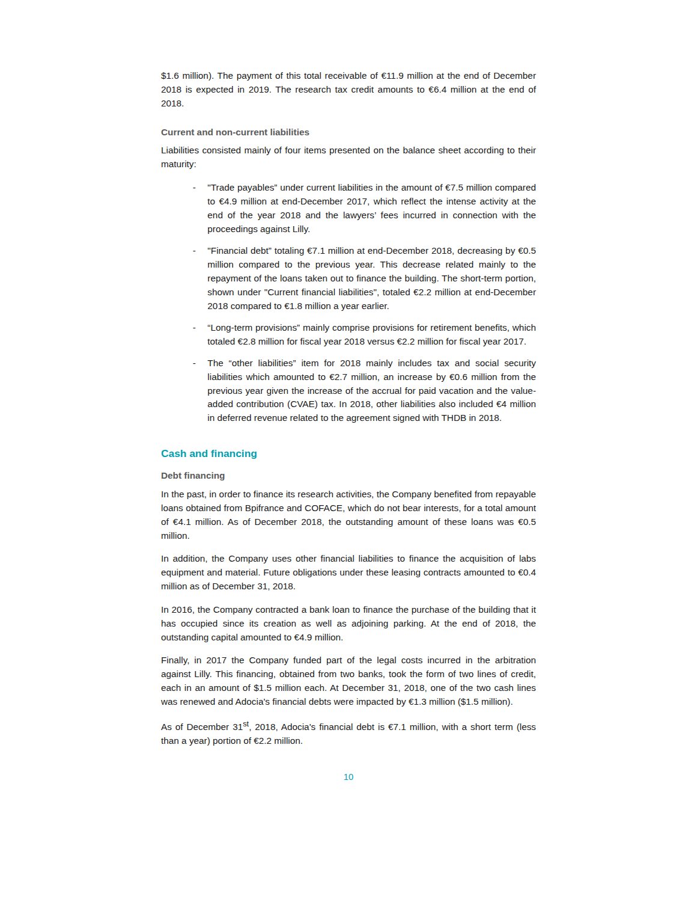$1.6 million). The payment of this total receivable of €11.9 million at the end of December 2018 is expected in 2019. The research tax credit amounts to €6.4 million at the end of 2018.
Current and non-current liabilities
Liabilities consisted mainly of four items presented on the balance sheet according to their maturity:
"Trade payables” under current liabilities in the amount of €7.5 million compared to €4.9 million at end-December 2017, which reflect the intense activity at the end of the year 2018 and the lawyers’ fees incurred in connection with the proceedings against Lilly.
"Financial debt” totaling €7.1 million at end-December 2018, decreasing by €0.5 million compared to the previous year. This decrease related mainly to the repayment of the loans taken out to finance the building. The short-term portion, shown under "Current financial liabilities", totaled €2.2 million at end-December 2018 compared to €1.8 million a year earlier.
“Long-term provisions” mainly comprise provisions for retirement benefits, which totaled €2.8 million for fiscal year 2018 versus €2.2 million for fiscal year 2017.
The “other liabilities” item for 2018 mainly includes tax and social security liabilities which amounted to €2.7 million, an increase by €0.6 million from the previous year given the increase of the accrual for paid vacation and the value-added contribution (CVAE) tax. In 2018, other liabilities also included €4 million in deferred revenue related to the agreement signed with THDB in 2018.
Cash and financing
Debt financing
In the past, in order to finance its research activities, the Company benefited from repayable loans obtained from Bpifrance and COFACE, which do not bear interests, for a total amount of €4.1 million. As of December 2018, the outstanding amount of these loans was €0.5 million.
In addition, the Company uses other financial liabilities to finance the acquisition of labs equipment and material. Future obligations under these leasing contracts amounted to €0.4 million as of December 31, 2018.
In 2016, the Company contracted a bank loan to finance the purchase of the building that it has occupied since its creation as well as adjoining parking. At the end of 2018, the outstanding capital amounted to €4.9 million.
Finally, in 2017 the Company funded part of the legal costs incurred in the arbitration against Lilly. This financing, obtained from two banks, took the form of two lines of credit, each in an amount of $1.5 million each. At December 31, 2018, one of the two cash lines was renewed and Adocia's financial debts were impacted by €1.3 million ($1.5 million).
As of December 31st, 2018, Adocia's financial debt is €7.1 million, with a short term (less than a year) portion of €2.2 million.
10